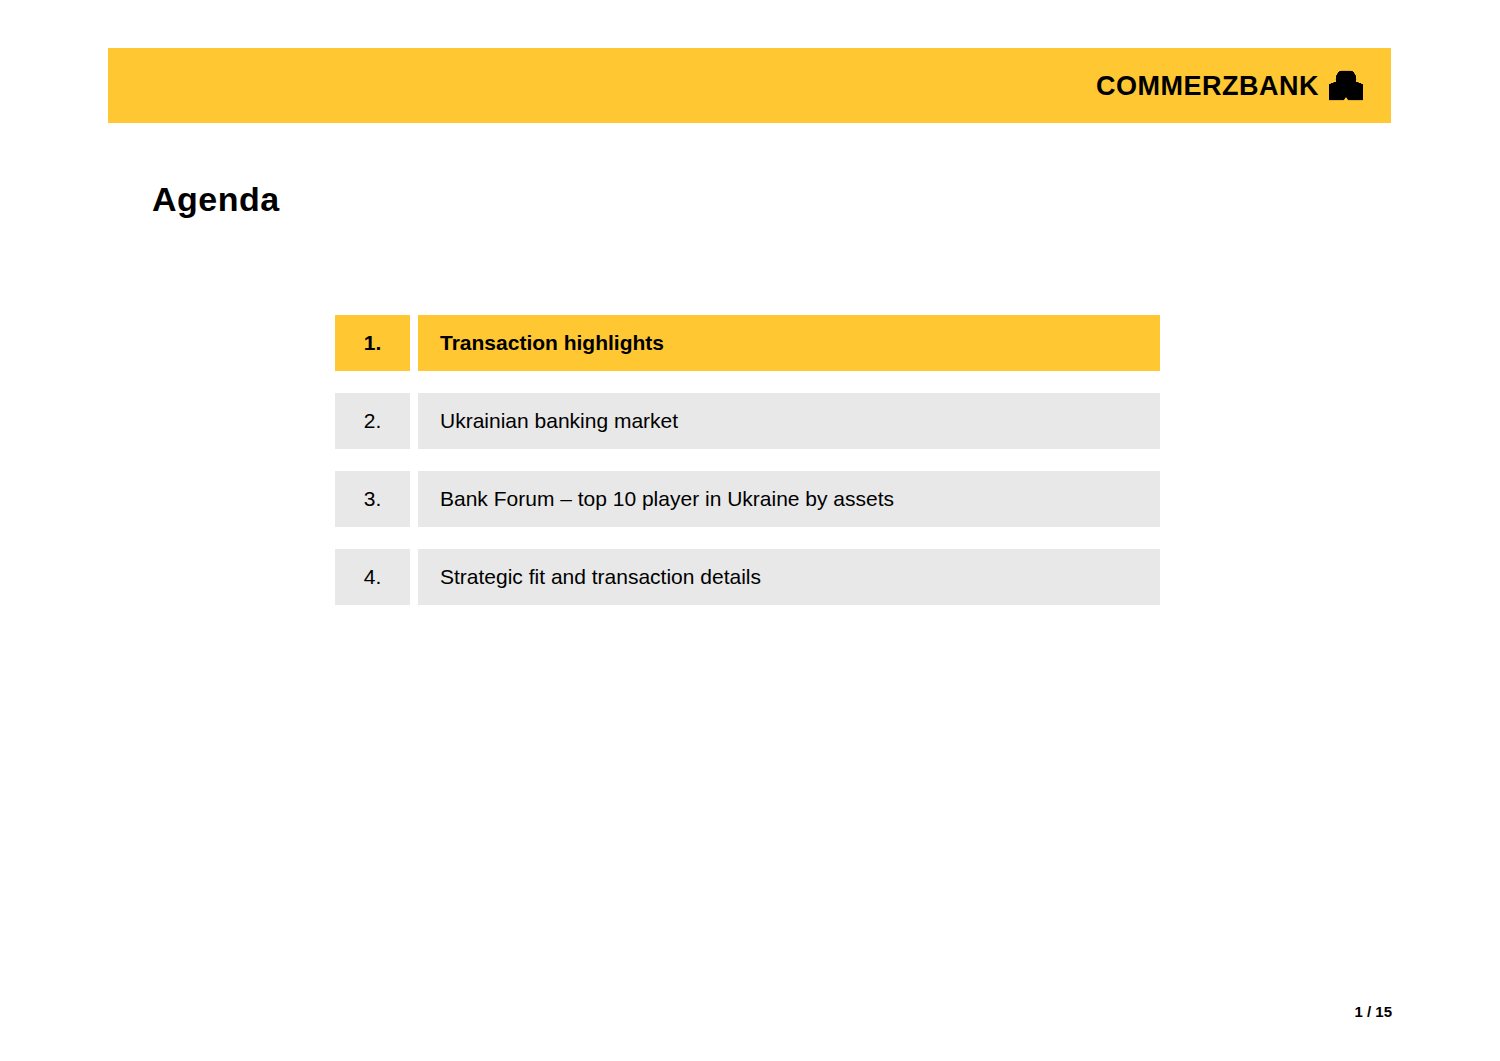COMMERZBANK
Agenda
1.
Transaction highlights
2.
Ukrainian banking market
3.
Bank Forum – top 10 player in Ukraine by assets
4.
Strategic fit and transaction details
1 / 15